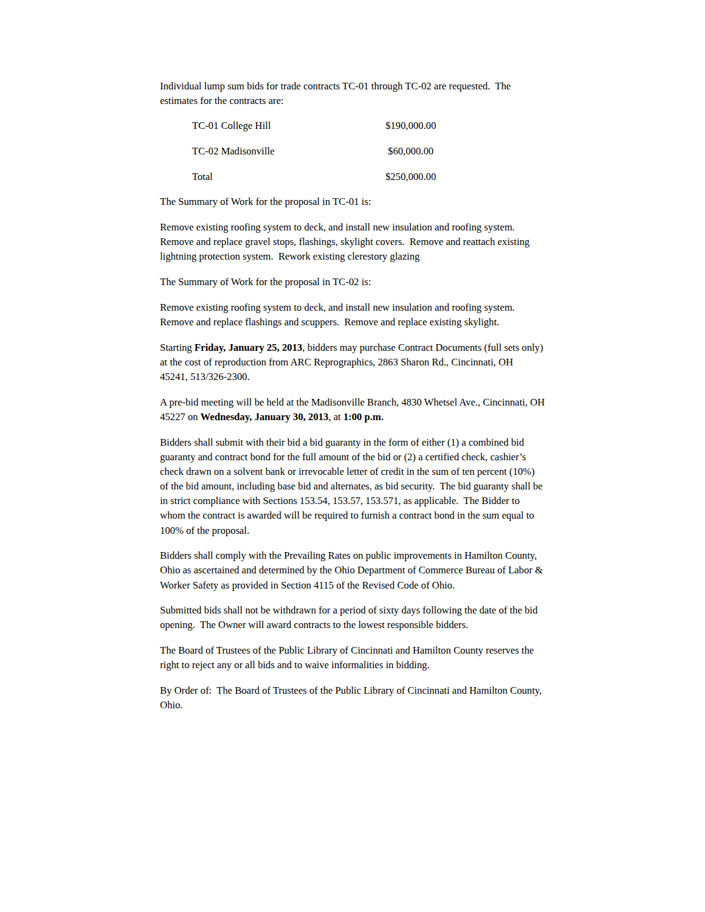Individual lump sum bids for trade contracts TC-01 through TC-02 are requested. The estimates for the contracts are:
| TC-01 College Hill | $190,000.00 |
| TC-02 Madisonville | $60,000.00 |
| Total | $250,000.00 |
The Summary of Work for the proposal in TC-01 is:
Remove existing roofing system to deck, and install new insulation and roofing system. Remove and replace gravel stops, flashings, skylight covers. Remove and reattach existing lightning protection system. Rework existing clerestory glazing
The Summary of Work for the proposal in TC-02 is:
Remove existing roofing system to deck, and install new insulation and roofing system. Remove and replace flashings and scuppers. Remove and replace existing skylight.
Starting Friday, January 25, 2013, bidders may purchase Contract Documents (full sets only) at the cost of reproduction from ARC Reprographics, 2863 Sharon Rd., Cincinnati, OH 45241, 513/326-2300.
A pre-bid meeting will be held at the Madisonville Branch, 4830 Whetsel Ave., Cincinnati, OH 45227 on Wednesday, January 30, 2013, at 1:00 p.m.
Bidders shall submit with their bid a bid guaranty in the form of either (1) a combined bid guaranty and contract bond for the full amount of the bid or (2) a certified check, cashier’s check drawn on a solvent bank or irrevocable letter of credit in the sum of ten percent (10%) of the bid amount, including base bid and alternates, as bid security. The bid guaranty shall be in strict compliance with Sections 153.54, 153.57, 153.571, as applicable. The Bidder to whom the contract is awarded will be required to furnish a contract bond in the sum equal to 100% of the proposal.
Bidders shall comply with the Prevailing Rates on public improvements in Hamilton County, Ohio as ascertained and determined by the Ohio Department of Commerce Bureau of Labor & Worker Safety as provided in Section 4115 of the Revised Code of Ohio.
Submitted bids shall not be withdrawn for a period of sixty days following the date of the bid opening. The Owner will award contracts to the lowest responsible bidders.
The Board of Trustees of the Public Library of Cincinnati and Hamilton County reserves the right to reject any or all bids and to waive informalities in bidding.
By Order of: The Board of Trustees of the Public Library of Cincinnati and Hamilton County, Ohio.